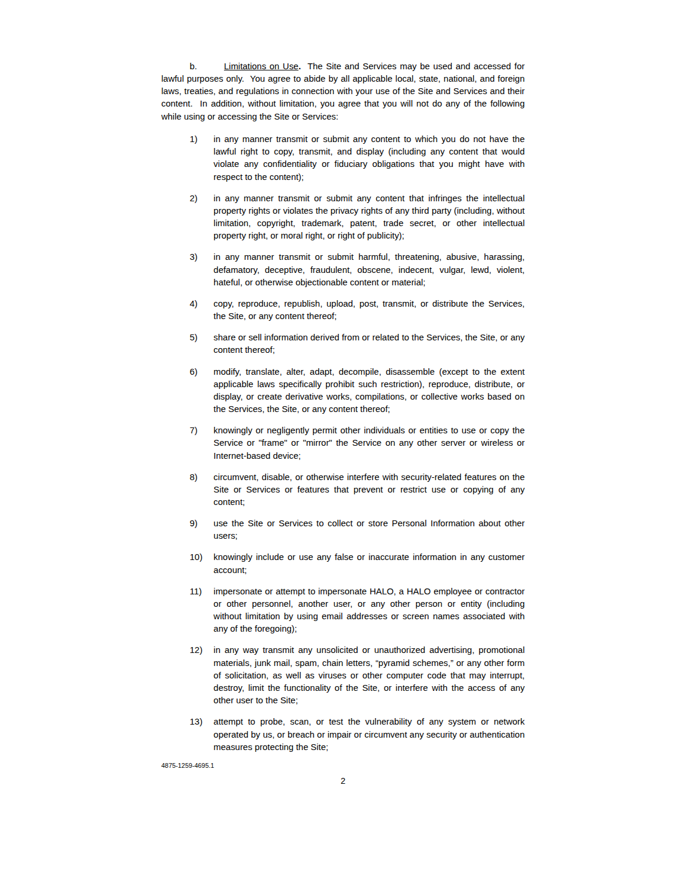b. Limitations on Use. The Site and Services may be used and accessed for lawful purposes only. You agree to abide by all applicable local, state, national, and foreign laws, treaties, and regulations in connection with your use of the Site and Services and their content. In addition, without limitation, you agree that you will not do any of the following while using or accessing the Site or Services:
in any manner transmit or submit any content to which you do not have the lawful right to copy, transmit, and display (including any content that would violate any confidentiality or fiduciary obligations that you might have with respect to the content);
in any manner transmit or submit any content that infringes the intellectual property rights or violates the privacy rights of any third party (including, without limitation, copyright, trademark, patent, trade secret, or other intellectual property right, or moral right, or right of publicity);
in any manner transmit or submit harmful, threatening, abusive, harassing, defamatory, deceptive, fraudulent, obscene, indecent, vulgar, lewd, violent, hateful, or otherwise objectionable content or material;
copy, reproduce, republish, upload, post, transmit, or distribute the Services, the Site, or any content thereof;
share or sell information derived from or related to the Services, the Site, or any content thereof;
modify, translate, alter, adapt, decompile, disassemble (except to the extent applicable laws specifically prohibit such restriction), reproduce, distribute, or display, or create derivative works, compilations, or collective works based on the Services, the Site, or any content thereof;
knowingly or negligently permit other individuals or entities to use or copy the Service or "frame" or "mirror" the Service on any other server or wireless or Internet-based device;
circumvent, disable, or otherwise interfere with security-related features on the Site or Services or features that prevent or restrict use or copying of any content;
use the Site or Services to collect or store Personal Information about other users;
knowingly include or use any false or inaccurate information in any customer account;
impersonate or attempt to impersonate HALO, a HALO employee or contractor or other personnel, another user, or any other person or entity (including without limitation by using email addresses or screen names associated with any of the foregoing);
in any way transmit any unsolicited or unauthorized advertising, promotional materials, junk mail, spam, chain letters, “pyramid schemes,” or any other form of solicitation, as well as viruses or other computer code that may interrupt, destroy, limit the functionality of the Site, or interfere with the access of any other user to the Site;
attempt to probe, scan, or test the vulnerability of any system or network operated by us, or breach or impair or circumvent any security or authentication measures protecting the Site;
4875-1259-4695.1
2